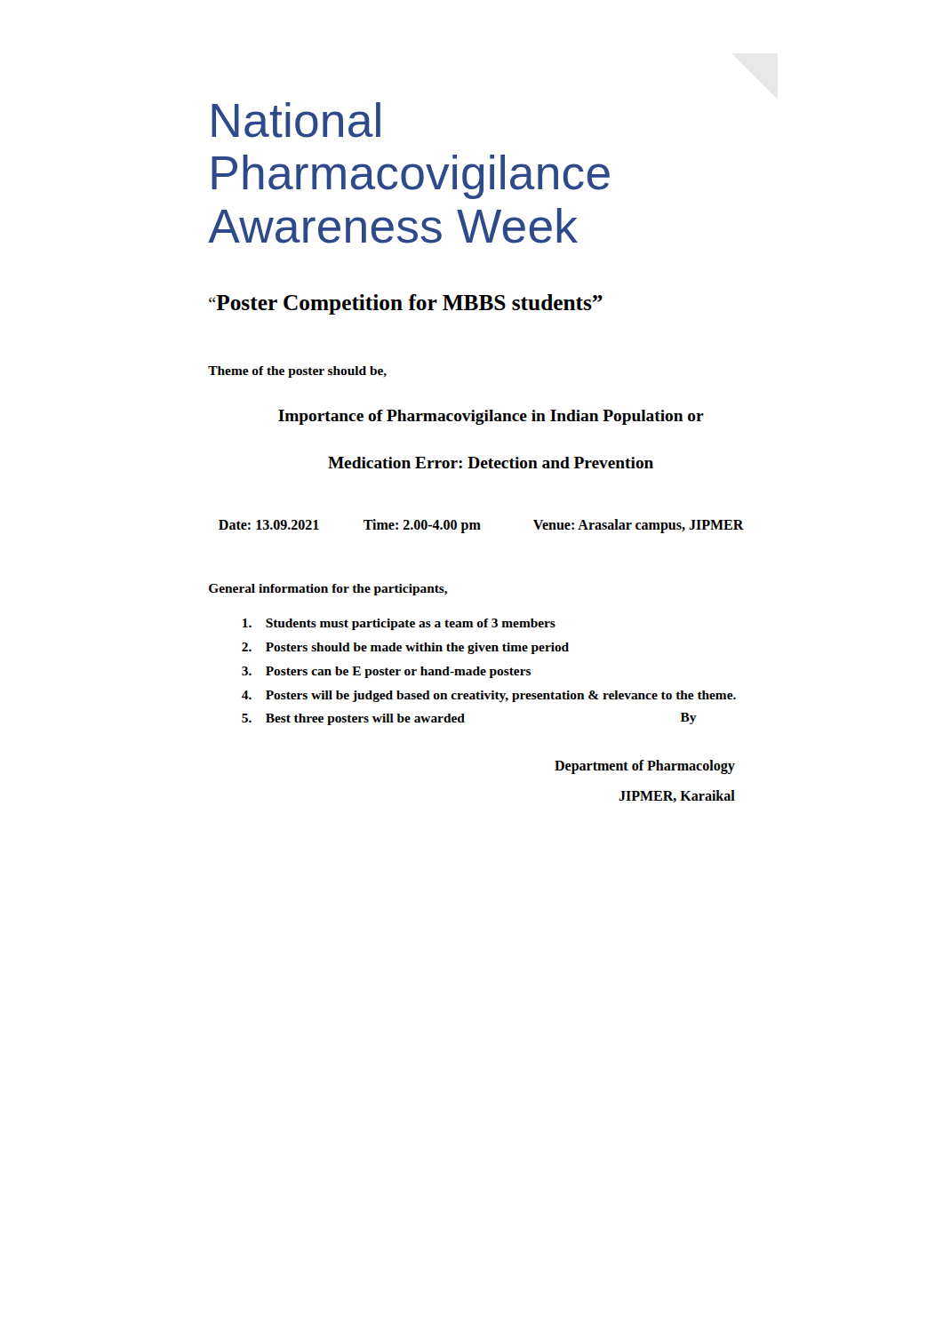National
Pharmacovigilance
Awareness Week
“Poster Competition for MBBS students”
Theme of the poster should be,
Importance of Pharmacovigilance in Indian Population or Medication Error: Detection and Prevention
| Date: 13.09.2021 | Time: 2.00-4.00 pm | Venue: Arasalar campus, JIPMER |
General information for the participants,
Students must participate as a team of 3 members
Posters should be made within the given time period
Posters can be E poster or hand-made posters
Posters will be judged based on creativity, presentation & relevance to the theme.
Best three posters will be awarded
By
Department of Pharmacology
JIPMER, Karaikal